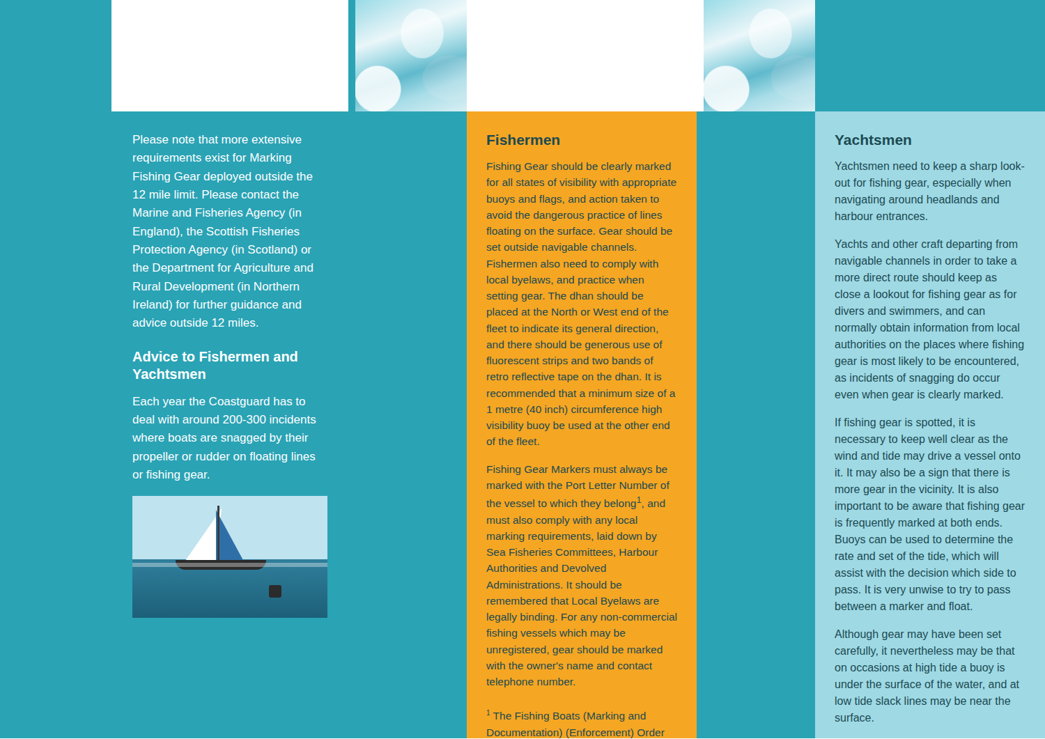Please note that more extensive requirements exist for Marking Fishing Gear deployed outside the 12 mile limit. Please contact the Marine and Fisheries Agency (in England), the Scottish Fisheries Protection Agency (in Scotland) or the Department for Agriculture and Rural Development (in Northern Ireland) for further guidance and advice outside 12 miles.
Advice to Fishermen and Yachtsmen
Each year the Coastguard has to deal with around 200-300 incidents where boats are snagged by their propeller or rudder on floating lines or fishing gear.
Fishermen
Fishing Gear should be clearly marked for all states of visibility with appropriate buoys and flags, and action taken to avoid the dangerous practice of lines floating on the surface. Gear should be set outside navigable channels. Fishermen also need to comply with local byelaws, and practice when setting gear. The dhan should be placed at the North or West end of the fleet to indicate its general direction, and there should be generous use of fluorescent strips and two bands of retro reflective tape on the dhan. It is recommended that a minimum size of a 1 metre (40 inch) circumference high visibility buoy be used at the other end of the fleet.
Fishing Gear Markers must always be marked with the Port Letter Number of the vessel to which they belong1, and must also comply with any local marking requirements, laid down by Sea Fisheries Committees, Harbour Authorities and Devolved Administrations. It should be remembered that Local Byelaws are legally binding. For any non-commercial fishing vessels which may be unregistered, gear should be marked with the owner's name and contact telephone number.
1 The Fishing Boats (Marking and Documentation) (Enforcement) Order 1993
Yachtsmen
Yachtsmen need to keep a sharp look-out for fishing gear, especially when navigating around headlands and harbour entrances.
Yachts and other craft departing from navigable channels in order to take a more direct route should keep as close a lookout for fishing gear as for divers and swimmers, and can normally obtain information from local authorities on the places where fishing gear is most likely to be encountered, as incidents of snagging do occur even when gear is clearly marked.
If fishing gear is spotted, it is necessary to keep well clear as the wind and tide may drive a vessel onto it. It may also be a sign that there is more gear in the vicinity. It is also important to be aware that fishing gear is frequently marked at both ends. Buoys can be used to determine the rate and set of the tide, which will assist with the decision which side to pass. It is very unwise to try to pass between a marker and float.
Although gear may have been set carefully, it nevertheless may be that on occasions at high tide a buoy is under the surface of the water, and at low tide slack lines may be near the surface.